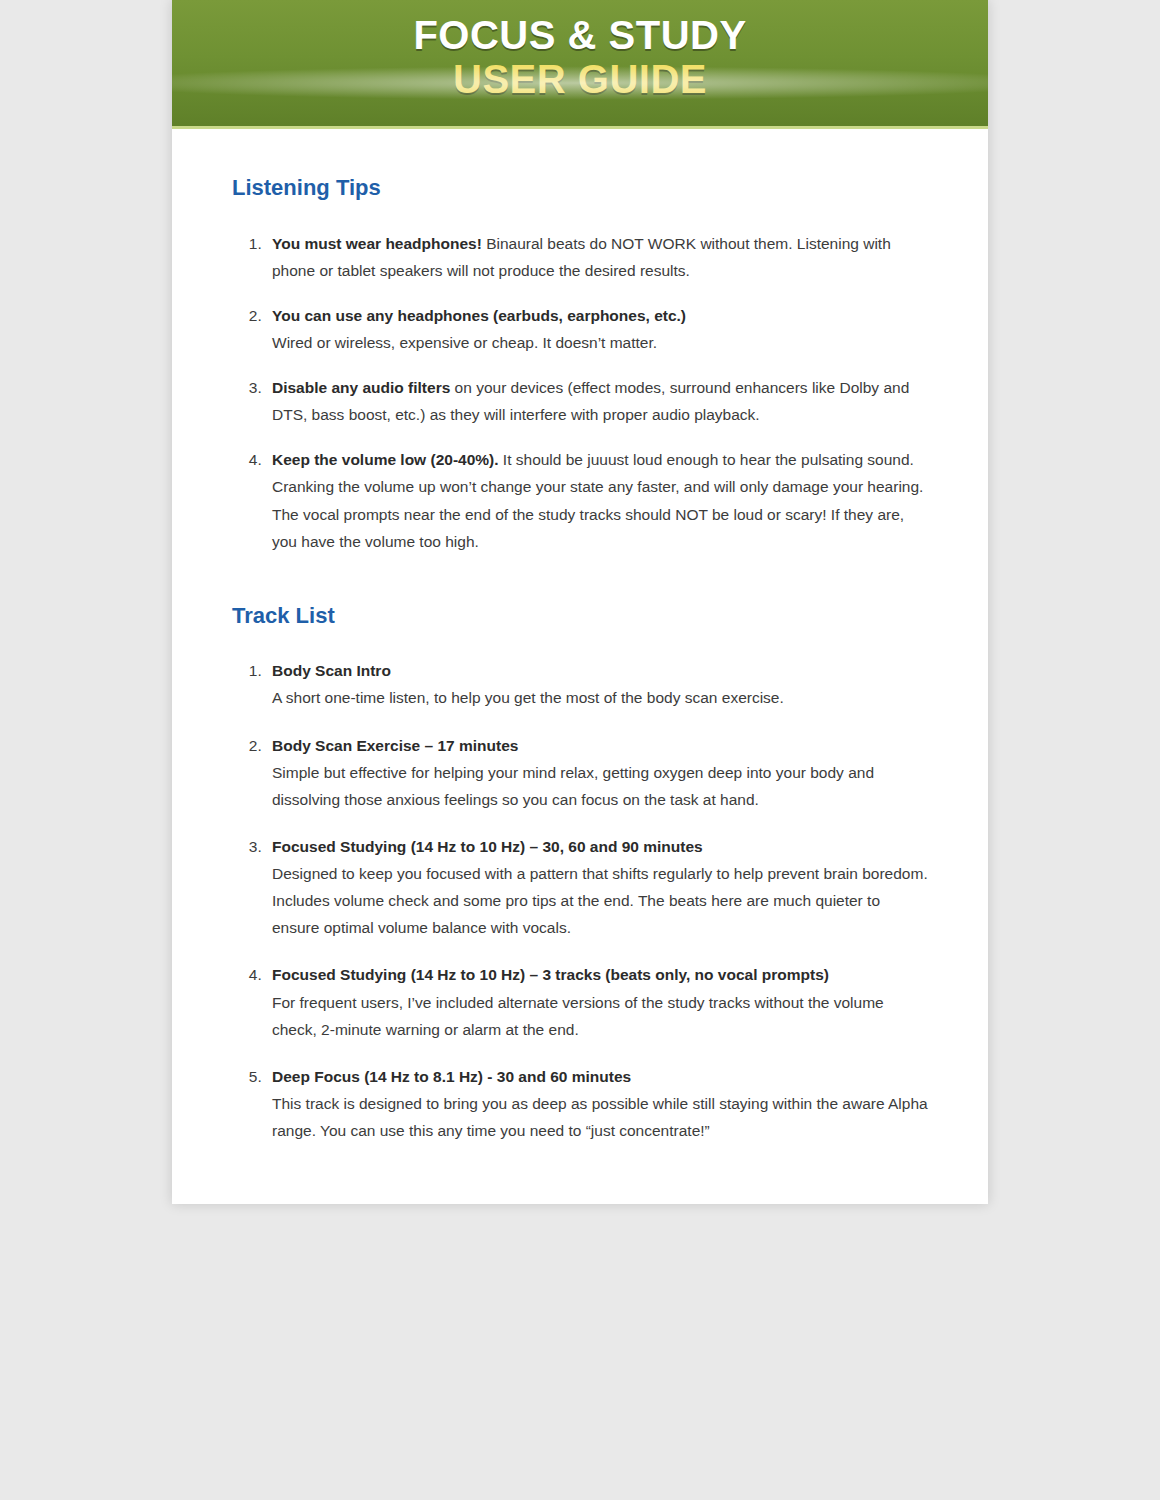Focus & Study
User Guide
Listening Tips
You must wear headphones! Binaural beats do NOT WORK without them. Listening with phone or tablet speakers will not produce the desired results.
You can use any headphones (earbuds, earphones, etc.)
Wired or wireless, expensive or cheap. It doesn’t matter.
Disable any audio filters on your devices (effect modes, surround enhancers like Dolby and DTS, bass boost, etc.) as they will interfere with proper audio playback.
Keep the volume low (20-40%). It should be juuust loud enough to hear the pulsating sound. Cranking the volume up won’t change your state any faster, and will only damage your hearing. The vocal prompts near the end of the study tracks should NOT be loud or scary! If they are, you have the volume too high.
Track List
Body Scan Intro
A short one-time listen, to help you get the most of the body scan exercise.
Body Scan Exercise – 17 minutes
Simple but effective for helping your mind relax, getting oxygen deep into your body and dissolving those anxious feelings so you can focus on the task at hand.
Focused Studying (14 Hz to 10 Hz) – 30, 60 and 90 minutes
Designed to keep you focused with a pattern that shifts regularly to help prevent brain boredom. Includes volume check and some pro tips at the end. The beats here are much quieter to ensure optimal volume balance with vocals.
Focused Studying (14 Hz to 10 Hz) – 3 tracks (beats only, no vocal prompts)
For frequent users, I’ve included alternate versions of the study tracks without the volume check, 2-minute warning or alarm at the end.
Deep Focus (14 Hz to 8.1 Hz) - 30 and 60 minutes
This track is designed to bring you as deep as possible while still staying within the aware Alpha range. You can use this any time you need to “just concentrate!”